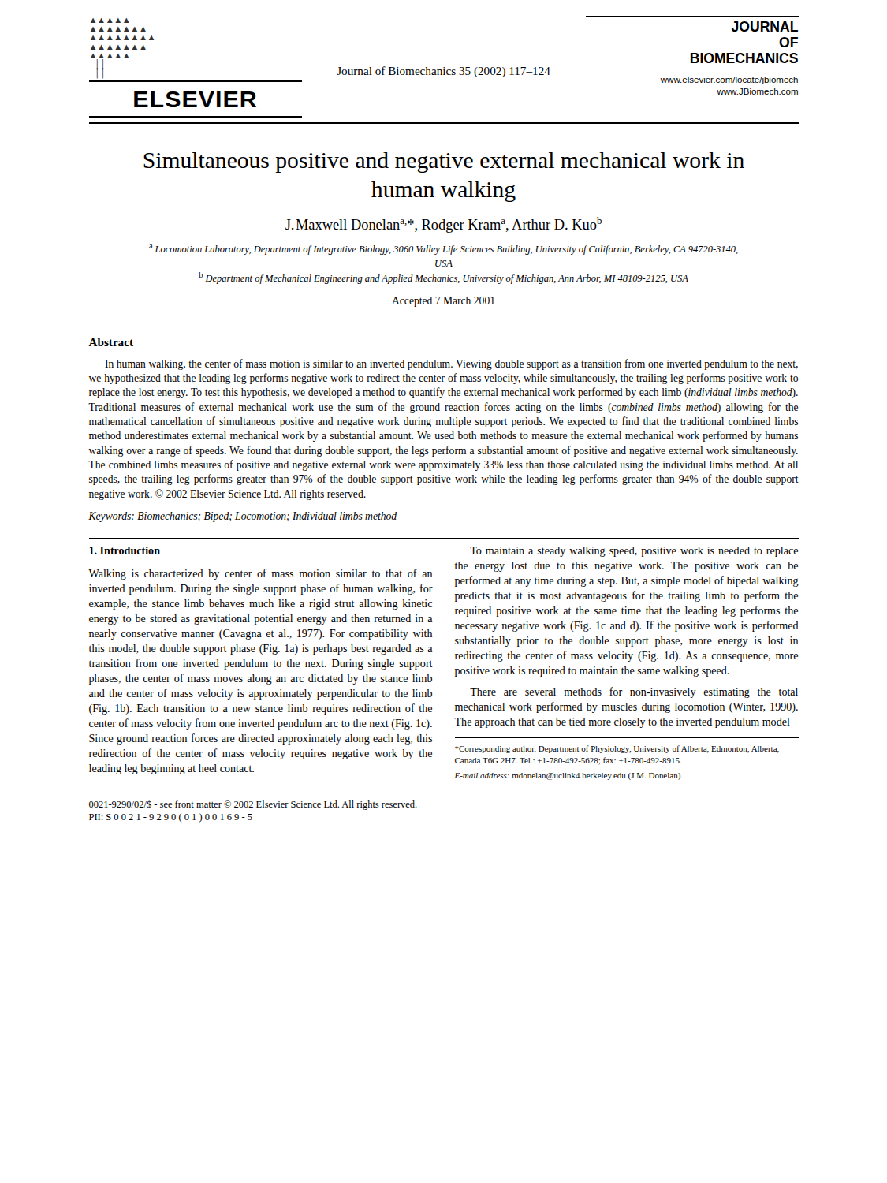▲▲▲▲▲
▲▲▲▲▲▲▲
▲▲▲▲▲▲▲▲
▲▲▲▲▲▲▲
▲▲▲▲▲
││
││
ELSEVIER
Journal of Biomechanics 35 (2002) 117–124
JOURNAL OF BIOMECHANICS
www.elsevier.com/locate/jbiomech
www.JBiomech.com
Simultaneous positive and negative external mechanical work in
human walking
J. Maxwell Donelana,*, Rodger Krama, Arthur D. Kuob
a Locomotion Laboratory, Department of Integrative Biology, 3060 Valley Life Sciences Building, University of California, Berkeley, CA 94720-3140,
USA
b Department of Mechanical Engineering and Applied Mechanics, University of Michigan, Ann Arbor, MI 48109-2125, USA
Accepted 7 March 2001
Abstract
In human walking, the center of mass motion is similar to an inverted pendulum. Viewing double support as a transition from one inverted pendulum to the next, we hypothesized that the leading leg performs negative work to redirect the center of mass velocity, while simultaneously, the trailing leg performs positive work to replace the lost energy. To test this hypothesis, we developed a method to quantify the external mechanical work performed by each limb (individual limbs method). Traditional measures of external mechanical work use the sum of the ground reaction forces acting on the limbs (combined limbs method) allowing for the mathematical cancellation of simultaneous positive and negative work during multiple support periods. We expected to find that the traditional combined limbs method underestimates external mechanical work by a substantial amount. We used both methods to measure the external mechanical work performed by humans walking over a range of speeds. We found that during double support, the legs perform a substantial amount of positive and negative external work simultaneously. The combined limbs measures of positive and negative external work were approximately 33% less than those calculated using the individual limbs method. At all speeds, the trailing leg performs greater than 97% of the double support positive work while the leading leg performs greater than 94% of the double support negative work. © 2002 Elsevier Science Ltd. All rights reserved.
Keywords: Biomechanics; Biped; Locomotion; Individual limbs method
1. Introduction
Walking is characterized by center of mass motion similar to that of an inverted pendulum. During the single support phase of human walking, for example, the stance limb behaves much like a rigid strut allowing kinetic energy to be stored as gravitational potential energy and then returned in a nearly conservative manner (Cavagna et al., 1977). For compatibility with this model, the double support phase (Fig. 1a) is perhaps best regarded as a transition from one inverted pendulum to the next. During single support phases, the center of mass moves along an arc dictated by the stance limb and the center of mass velocity is approximately perpendicular to the limb (Fig. 1b). Each transition to a new stance limb requires redirection of the center of mass velocity from one inverted pendulum arc to the next (Fig. 1c). Since ground reaction forces are directed approximately along each leg, this redirection of the center of mass velocity requires negative work by the leading leg beginning at heel contact.
To maintain a steady walking speed, positive work is needed to replace the energy lost due to this negative work. The positive work can be performed at any time during a step. But, a simple model of bipedal walking predicts that it is most advantageous for the trailing limb to perform the required positive work at the same time that the leading leg performs the necessary negative work (Fig. 1c and d). If the positive work is performed substantially prior to the double support phase, more energy is lost in redirecting the center of mass velocity (Fig. 1d). As a consequence, more positive work is required to maintain the same walking speed.
There are several methods for non-invasively estimating the total mechanical work performed by muscles during locomotion (Winter, 1990). The approach that can be tied more closely to the inverted pendulum model
*Corresponding author. Department of Physiology, University of Alberta, Edmonton, Alberta, Canada T6G 2H7. Tel.: +1-780-492-5628; fax: +1-780-492-8915.
E-mail address: mdonelan@uclink4.berkeley.edu (J.M. Donelan).
0021-9290/02/$ - see front matter © 2002 Elsevier Science Ltd. All rights reserved.
PII: S 0 0 2 1 - 9 2 9 0 ( 0 1 ) 0 0 1 6 9 - 5